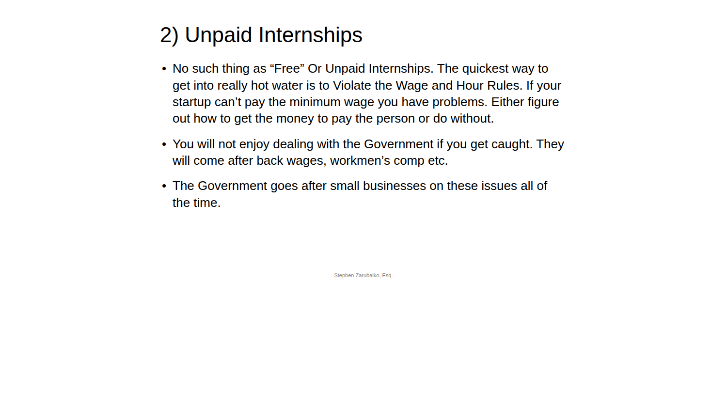2) Unpaid Internships
No such thing as “Free” Or Unpaid Internships. The quickest way to get into really hot water is to Violate the Wage and Hour Rules. If your startup can’t pay the minimum wage you have problems. Either figure out how to get the money to pay the person or do without.
You will not enjoy dealing with the Government if you get caught. They will come after back wages, workmen’s comp etc.
The Government goes after small businesses on these issues all of the time.
Stephen Zarubaiko, Esq.